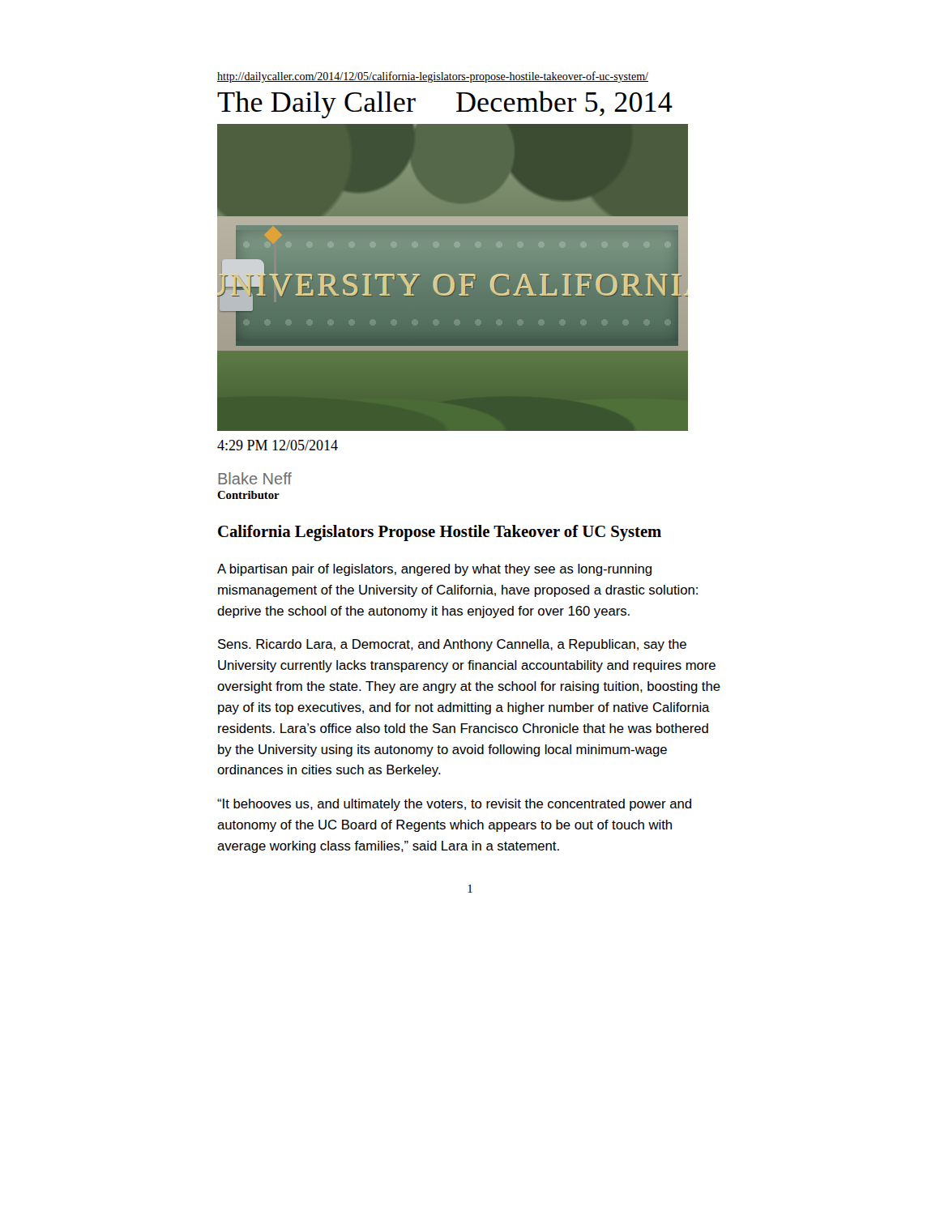http://dailycaller.com/2014/12/05/california-legislators-propose-hostile-takeover-of-uc-system/
The Daily Caller December 5, 2014
UNIVERSITY OF CALIFORNIA
4:29 PM 12/05/2014
Blake Neff
Contributor
California Legislators Propose Hostile Takeover of UC System
A bipartisan pair of legislators, angered by what they see as long-running mismanagement of the University of California, have proposed a drastic solution: deprive the school of the autonomy it has enjoyed for over 160 years.
Sens. Ricardo Lara, a Democrat, and Anthony Cannella, a Republican, say the University currently lacks transparency or financial accountability and requires more oversight from the state. They are angry at the school for raising tuition, boosting the pay of its top executives, and for not admitting a higher number of native California residents. Lara’s office also told the San Francisco Chronicle that he was bothered by the University using its autonomy to avoid following local minimum-wage ordinances in cities such as Berkeley.
“It behooves us, and ultimately the voters, to revisit the concentrated power and autonomy of the UC Board of Regents which appears to be out of touch with average working class families,” said Lara in a statement.
1